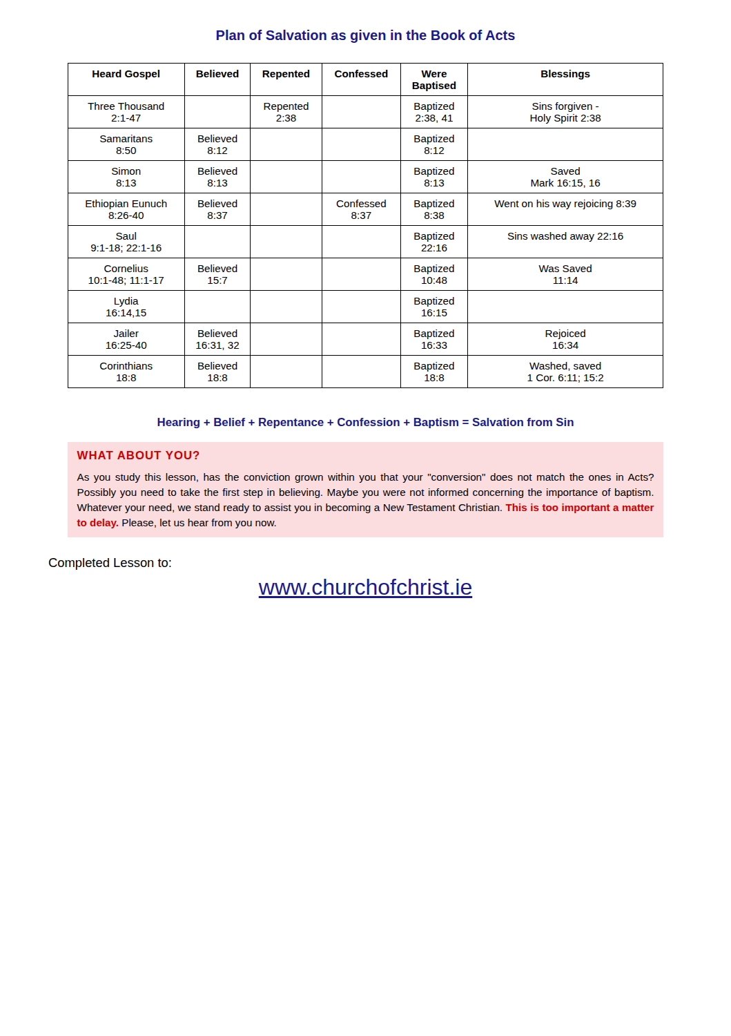Plan of Salvation as given in the Book of Acts
| Heard Gospel | Believed | Repented | Confessed | Were Baptised | Blessings |
| --- | --- | --- | --- | --- | --- |
| Three Thousand 2:1-47 | | Repented 2:38 | | Baptized 2:38, 41 | Sins forgiven - Holy Spirit 2:38 |
| Samaritans 8:50 | Believed 8:12 | | | Baptized 8:12 | |
| Simon 8:13 | Believed 8:13 | | | Baptized 8:13 | Saved Mark 16:15, 16 |
| Ethiopian Eunuch 8:26-40 | Believed 8:37 | | Confessed 8:37 | Baptized 8:38 | Went on his way rejoicing 8:39 |
| Saul 9:1-18; 22:1-16 | | | | Baptized 22:16 | Sins washed away 22:16 |
| Cornelius 10:1-48; 11:1-17 | Believed 15:7 | | | Baptized 10:48 | Was Saved 11:14 |
| Lydia 16:14,15 | | | | Baptized 16:15 | |
| Jailer 16:25-40 | Believed 16:31, 32 | | | Baptized 16:33 | Rejoiced 16:34 |
| Corinthians 18:8 | Believed 18:8 | | | Baptized 18:8 | Washed, saved 1 Cor. 6:11; 15:2 |
Hearing + Belief + Repentance + Confession + Baptism = Salvation from Sin
WHAT ABOUT YOU?
As you study this lesson, has the conviction grown within you that your "conversion" does not match the ones in Acts? Possibly you need to take the first step in believing. Maybe you were not informed concerning the importance of baptism. Whatever your need, we stand ready to assist you in becoming a New Testament Christian. This is too important a matter to delay. Please, let us hear from you now.
Completed Lesson to:
www.churchofchrist.ie